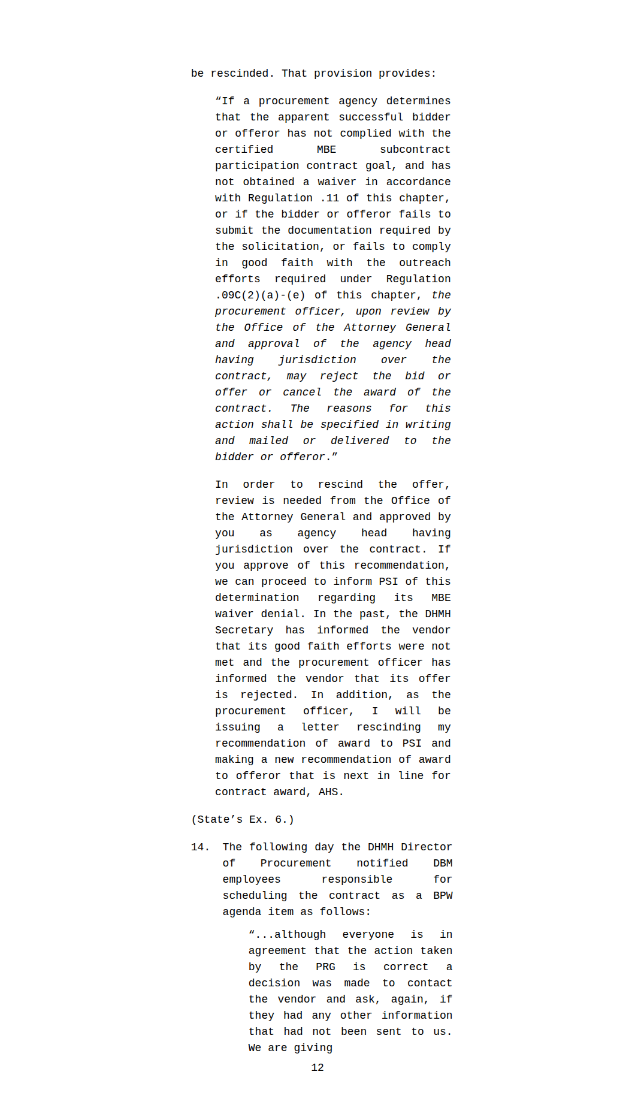be rescinded. That provision provides:
“If a procurement agency determines that the apparent successful bidder or offeror has not complied with the certified MBE subcontract participation contract goal, and has not obtained a waiver in accordance with Regulation .11 of this chapter, or if the bidder or offeror fails to submit the documentation required by the solicitation, or fails to comply in good faith with the outreach efforts required under Regulation .09C(2)(a)-(e) of this chapter, the procurement officer, upon review by the Office of the Attorney General and approval of the agency head having jurisdiction over the contract, may reject the bid or offer or cancel the award of the contract. The reasons for this action shall be specified in writing and mailed or delivered to the bidder or offeror.”
In order to rescind the offer, review is needed from the Office of the Attorney General and approved by you as agency head having jurisdiction over the contract. If you approve of this recommendation, we can proceed to inform PSI of this determination regarding its MBE waiver denial. In the past, the DHMH Secretary has informed the vendor that its good faith efforts were not met and the procurement officer has informed the vendor that its offer is rejected. In addition, as the procurement officer, I will be issuing a letter rescinding my recommendation of award to PSI and making a new recommendation of award to offeror that is next in line for contract award, AHS.
(State’s Ex. 6.)
14. The following day the DHMH Director of Procurement notified DBM employees responsible for scheduling the contract as a BPW agenda item as follows:
“...although everyone is in agreement that the action taken by the PRG is correct a decision was made to contact the vendor and ask, again, if they had any other information that had not been sent to us. We are giving
12